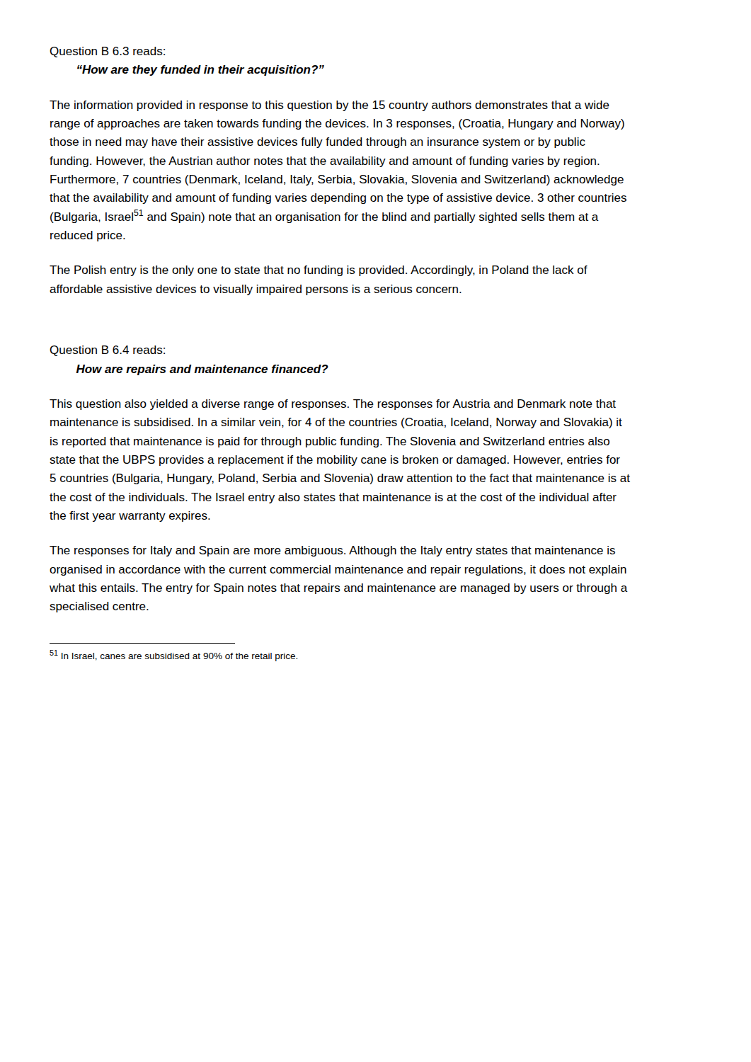Question B 6.3 reads:
“How are they funded in their acquisition?”
The information provided in response to this question by the 15 country authors demonstrates that a wide range of approaches are taken towards funding the devices. In 3 responses, (Croatia, Hungary and Norway) those in need may have their assistive devices fully funded through an insurance system or by public funding. However, the Austrian author notes that the availability and amount of funding varies by region. Furthermore, 7 countries (Denmark, Iceland, Italy, Serbia, Slovakia, Slovenia and Switzerland) acknowledge that the availability and amount of funding varies depending on the type of assistive device. 3 other countries (Bulgaria, Israel51 and Spain) note that an organisation for the blind and partially sighted sells them at a reduced price.
The Polish entry is the only one to state that no funding is provided. Accordingly, in Poland the lack of affordable assistive devices to visually impaired persons is a serious concern.
Question B 6.4 reads:
How are repairs and maintenance financed?
This question also yielded a diverse range of responses. The responses for Austria and Denmark note that maintenance is subsidised. In a similar vein, for 4 of the countries (Croatia, Iceland, Norway and Slovakia) it is reported that maintenance is paid for through public funding. The Slovenia and Switzerland entries also state that the UBPS provides a replacement if the mobility cane is broken or damaged. However, entries for 5 countries (Bulgaria, Hungary, Poland, Serbia and Slovenia) draw attention to the fact that maintenance is at the cost of the individuals. The Israel entry also states that maintenance is at the cost of the individual after the first year warranty expires.
The responses for Italy and Spain are more ambiguous. Although the Italy entry states that maintenance is organised in accordance with the current commercial maintenance and repair regulations, it does not explain what this entails. The entry for Spain notes that repairs and maintenance are managed by users or through a specialised centre.
51 In Israel, canes are subsidised at 90% of the retail price.